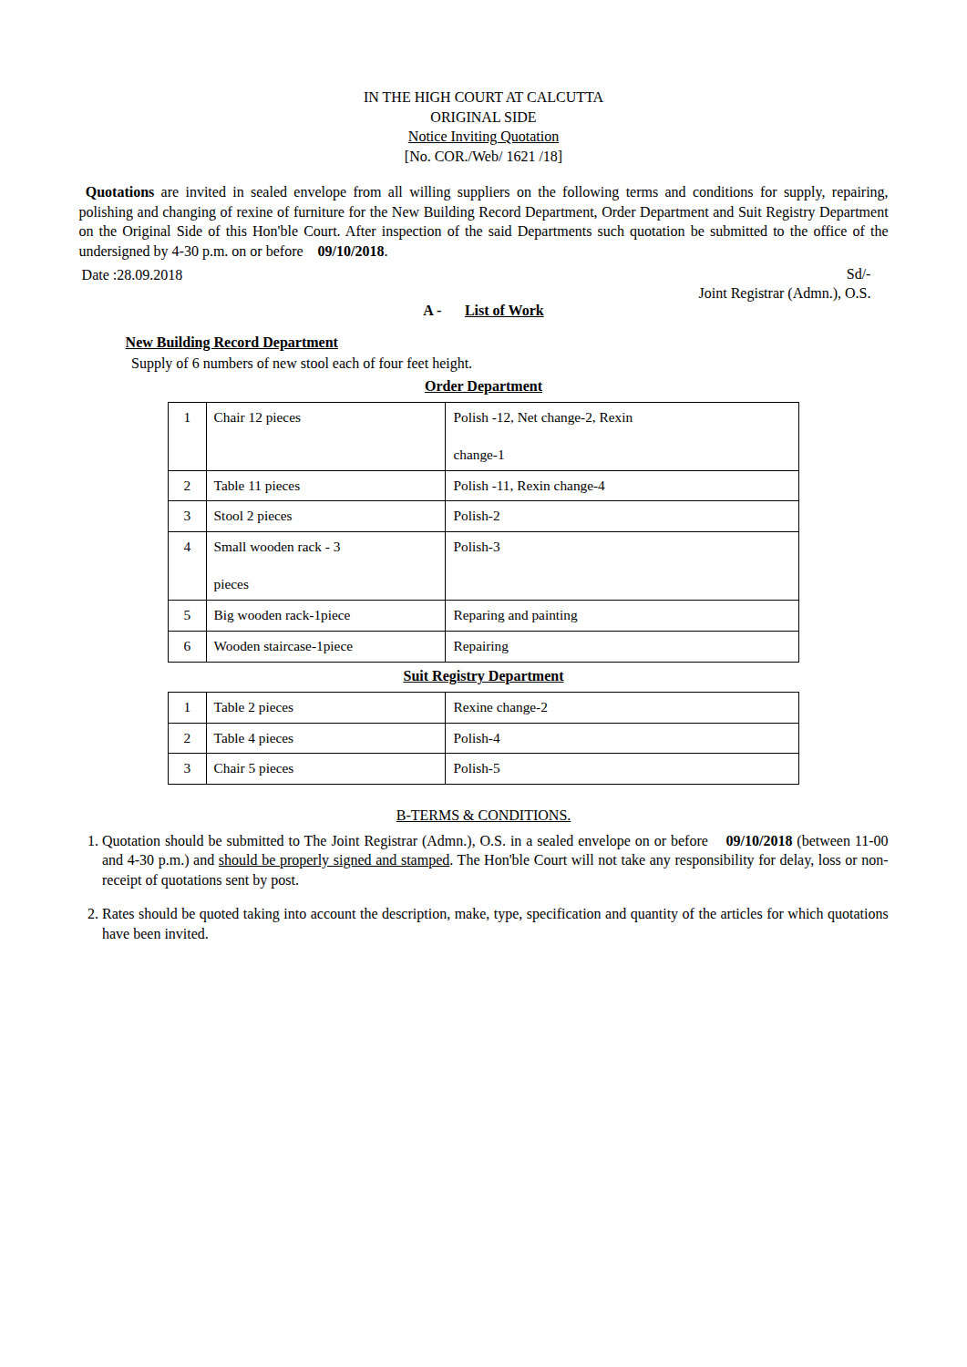IN THE HIGH COURT AT CALCUTTA
ORIGINAL SIDE
Notice Inviting Quotation
[No. COR./Web/ 1621 /18]
Quotations are invited in sealed envelope from all willing suppliers on the following terms and conditions for supply, repairing, polishing and changing of rexine of furniture for the New Building Record Department, Order Department and Suit Registry Department on the Original Side of this Hon'ble Court. After inspection of the said Departments such quotation be submitted to the office of the undersigned by 4-30 p.m. on or before 09/10/2018.
Sd/-
Joint Registrar (Admn.), O.S.
Date :28.09.2018
A - List of Work
New Building Record Department
Supply of 6 numbers of new stool each of four feet height.
Order Department
| 1 | Chair 12 pieces | Polish -12, Net change-2, Rexin change-1 |
| 2 | Table 11 pieces | Polish -11, Rexin change-4 |
| 3 | Stool 2 pieces | Polish-2 |
| 4 | Small wooden rack - 3 pieces | Polish-3 |
| 5 | Big wooden rack-1piece | Reparing and painting |
| 6 | Wooden staircase-1piece | Repairing |
Suit Registry Department
| 1 | Table 2 pieces | Rexine change-2 |
| 2 | Table 4 pieces | Polish-4 |
| 3 | Chair 5 pieces | Polish-5 |
B-TERMS & CONDITIONS.
Quotation should be submitted to The Joint Registrar (Admn.), O.S. in a sealed envelope on or before 09/10/2018 (between 11-00 and 4-30 p.m.) and should be properly signed and stamped. The Hon'ble Court will not take any responsibility for delay, loss or non-receipt of quotations sent by post.
Rates should be quoted taking into account the description, make, type, specification and quantity of the articles for which quotations have been invited.